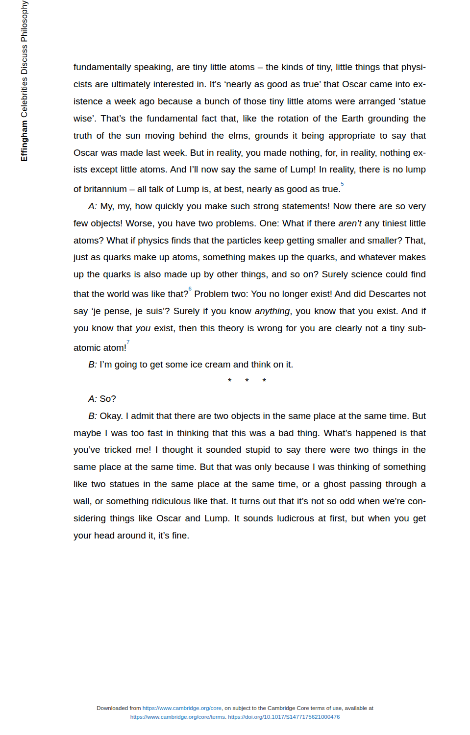Effingham Celebrities Discuss Philosophy Episode 4 • 64
fundamentally speaking, are tiny little atoms – the kinds of tiny, little things that physicists are ultimately interested in. It’s ‘nearly as good as true’ that Oscar came into existence a week ago because a bunch of those tiny little atoms were arranged ‘statue wise’. That’s the fundamental fact that, like the rotation of the Earth grounding the truth of the sun moving behind the elms, grounds it being appropriate to say that Oscar was made last week. But in reality, you made nothing, for, in reality, nothing exists except little atoms. And I’ll now say the same of Lump! In reality, there is no lump of britannium – all talk of Lump is, at best, nearly as good as true.5
A: My, my, how quickly you make such strong statements! Now there are so very few objects! Worse, you have two problems. One: What if there aren’t any tiniest little atoms? What if physics finds that the particles keep getting smaller and smaller? That, just as quarks make up atoms, something makes up the quarks, and whatever makes up the quarks is also made up by other things, and so on? Surely science could find that the world was like that?6 Problem two: You no longer exist! And did Descartes not say ‘je pense, je suis’? Surely if you know anything, you know that you exist. And if you know that you exist, then this theory is wrong for you are clearly not a tiny subatomic atom!7
B: I’m going to get some ice cream and think on it.
* * *
A: So?
B: Okay. I admit that there are two objects in the same place at the same time. But maybe I was too fast in thinking that this was a bad thing. What’s happened is that you’ve tricked me! I thought it sounded stupid to say there were two things in the same place at the same time. But that was only because I was thinking of something like two statues in the same place at the same time, or a ghost passing through a wall, or something ridiculous like that. It turns out that it’s not so odd when we’re considering things like Oscar and Lump. It sounds ludicrous at first, but when you get your head around it, it’s fine.
Downloaded from https://www.cambridge.org/core, on subject to the Cambridge Core terms of use, available at
https://www.cambridge.org/core/terms. https://doi.org/10.1017/S1477175621000476